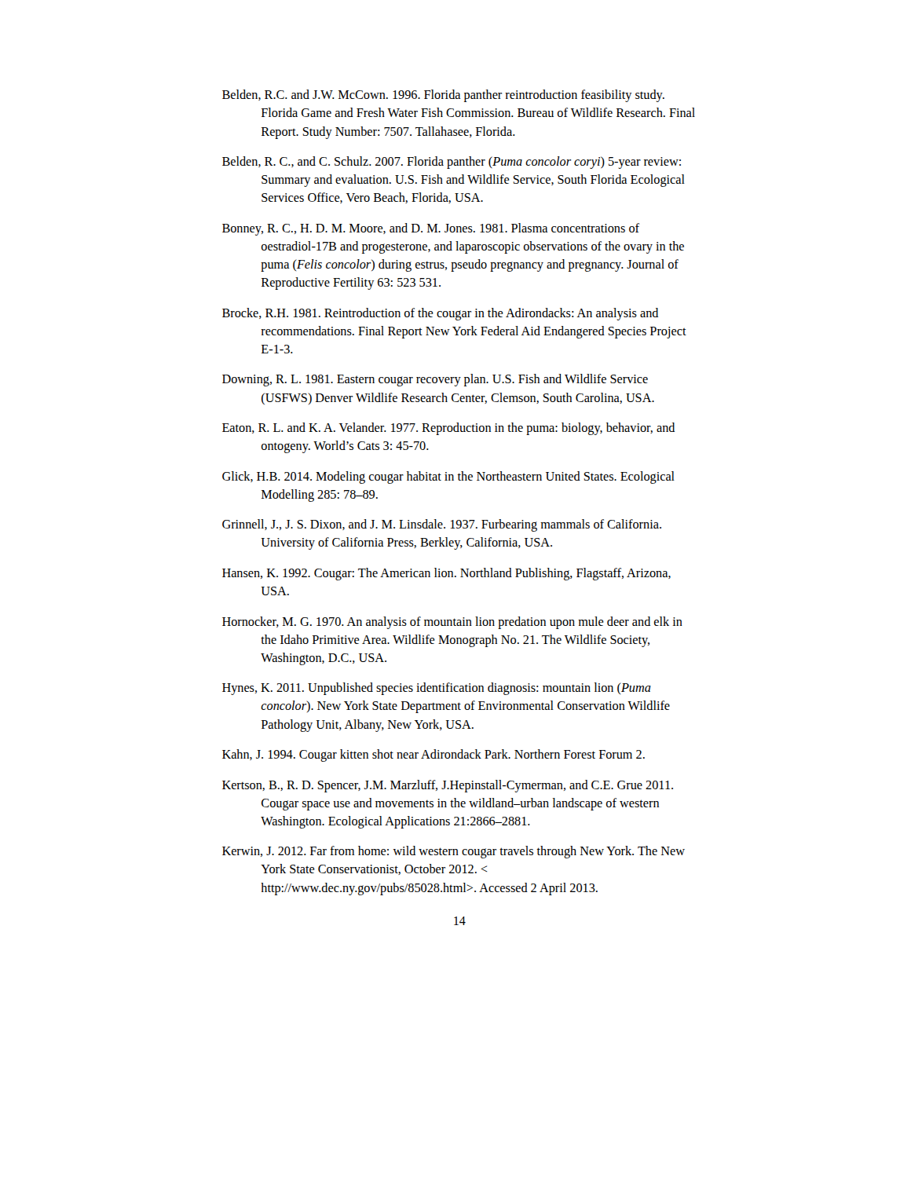Belden, R.C. and J.W. McCown. 1996. Florida panther reintroduction feasibility study. Florida Game and Fresh Water Fish Commission. Bureau of Wildlife Research. Final Report. Study Number: 7507. Tallahasee, Florida.
Belden, R. C., and C. Schulz. 2007. Florida panther (Puma concolor coryi) 5-year review: Summary and evaluation. U.S. Fish and Wildlife Service, South Florida Ecological Services Office, Vero Beach, Florida, USA.
Bonney, R. C., H. D. M. Moore, and D. M. Jones. 1981. Plasma concentrations of oestradiol-17B and progesterone, and laparoscopic observations of the ovary in the puma (Felis concolor) during estrus, pseudo pregnancy and pregnancy. Journal of Reproductive Fertility 63: 523 531.
Brocke, R.H. 1981. Reintroduction of the cougar in the Adirondacks: An analysis and recommendations. Final Report New York Federal Aid Endangered Species Project E-1-3.
Downing, R. L. 1981. Eastern cougar recovery plan. U.S. Fish and Wildlife Service (USFWS) Denver Wildlife Research Center, Clemson, South Carolina, USA.
Eaton, R. L. and K. A. Velander. 1977. Reproduction in the puma: biology, behavior, and ontogeny. World’s Cats 3: 45-70.
Glick, H.B. 2014. Modeling cougar habitat in the Northeastern United States. Ecological Modelling 285: 78–89.
Grinnell, J., J. S. Dixon, and J. M. Linsdale. 1937. Furbearing mammals of California. University of California Press, Berkley, California, USA.
Hansen, K. 1992. Cougar: The American lion. Northland Publishing, Flagstaff, Arizona, USA.
Hornocker, M. G. 1970. An analysis of mountain lion predation upon mule deer and elk in the Idaho Primitive Area. Wildlife Monograph No. 21. The Wildlife Society, Washington, D.C., USA.
Hynes, K. 2011. Unpublished species identification diagnosis: mountain lion (Puma concolor). New York State Department of Environmental Conservation Wildlife Pathology Unit, Albany, New York, USA.
Kahn, J. 1994. Cougar kitten shot near Adirondack Park. Northern Forest Forum 2.
Kertson, B., R. D. Spencer, J.M. Marzluff, J.Hepinstall-Cymerman, and C.E. Grue 2011. Cougar space use and movements in the wildland–urban landscape of western Washington. Ecological Applications 21:2866–2881.
Kerwin, J. 2012. Far from home: wild western cougar travels through New York. The New York State Conservationist, October 2012. < http://www.dec.ny.gov/pubs/85028.html>. Accessed 2 April 2013.
14